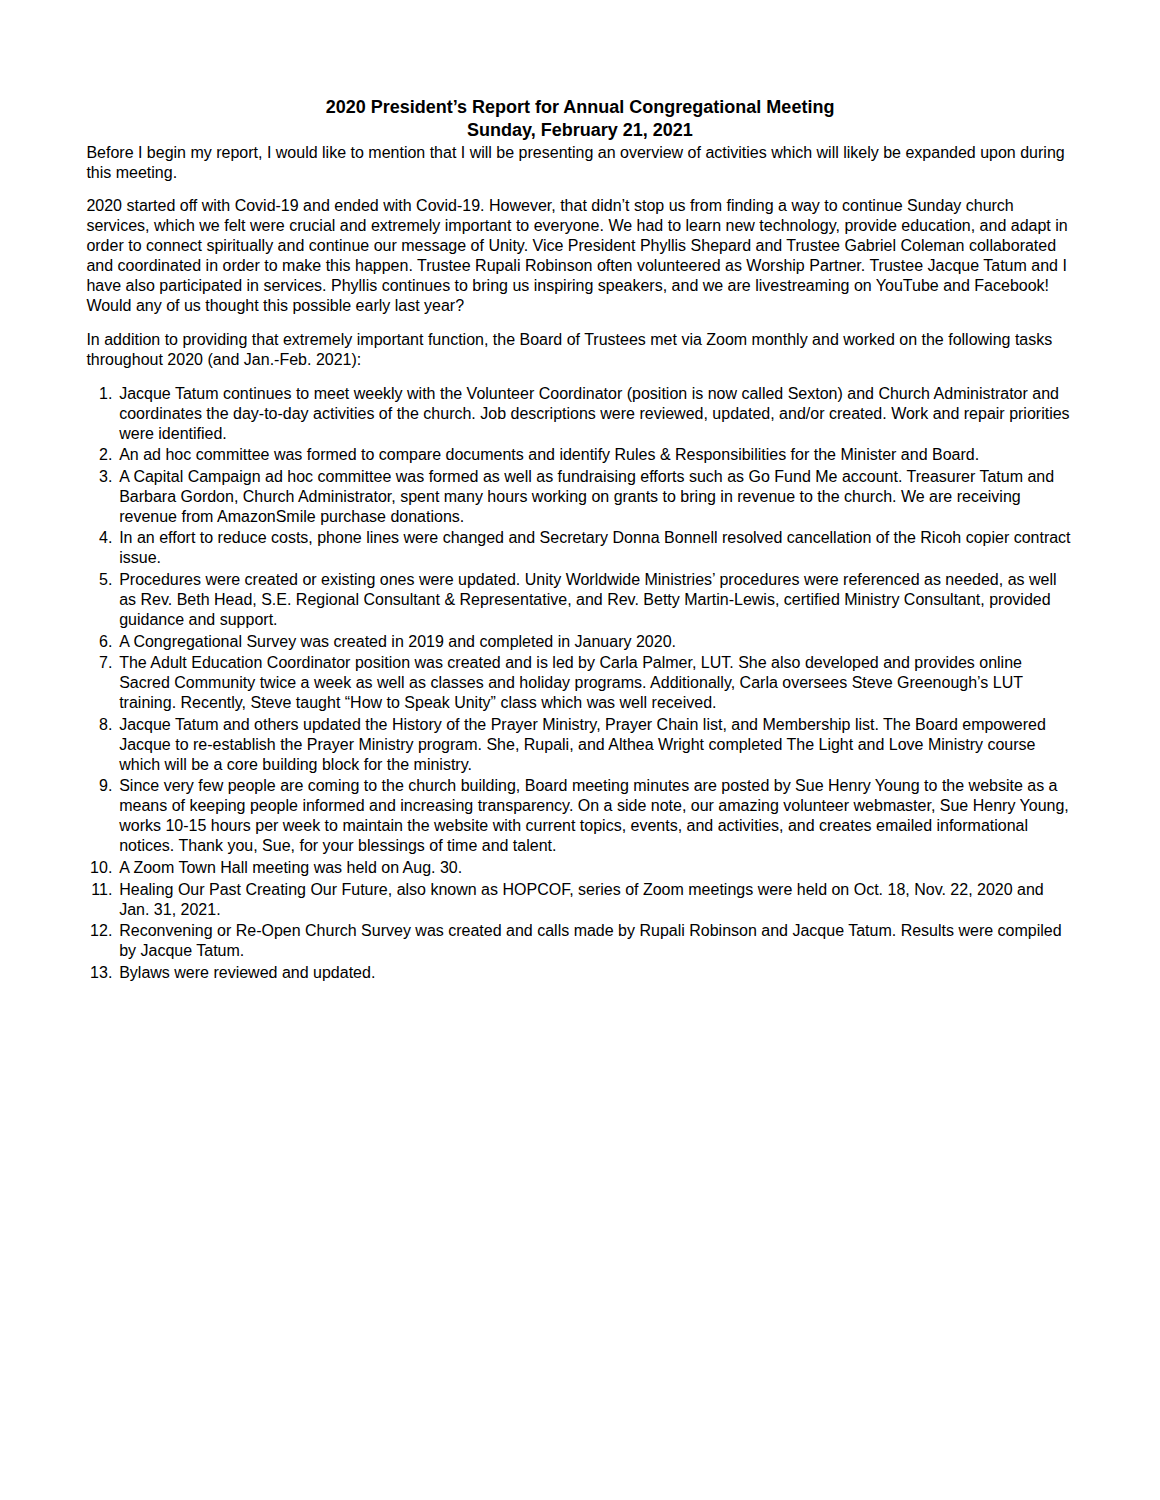2020 President’s Report for Annual Congregational Meeting Sunday, February 21, 2021
Before I begin my report, I would like to mention that I will be presenting an overview of activities which will likely be expanded upon during this meeting.
2020 started off with Covid-19 and ended with Covid-19. However, that didn’t stop us from finding a way to continue Sunday church services, which we felt were crucial and extremely important to everyone. We had to learn new technology, provide education, and adapt in order to connect spiritually and continue our message of Unity. Vice President Phyllis Shepard and Trustee Gabriel Coleman collaborated and coordinated in order to make this happen. Trustee Rupali Robinson often volunteered as Worship Partner. Trustee Jacque Tatum and I have also participated in services. Phyllis continues to bring us inspiring speakers, and we are livestreaming on YouTube and Facebook! Would any of us thought this possible early last year?
In addition to providing that extremely important function, the Board of Trustees met via Zoom monthly and worked on the following tasks throughout 2020 (and Jan.-Feb. 2021):
Jacque Tatum continues to meet weekly with the Volunteer Coordinator (position is now called Sexton) and Church Administrator and coordinates the day-to-day activities of the church. Job descriptions were reviewed, updated, and/or created. Work and repair priorities were identified.
An ad hoc committee was formed to compare documents and identify Rules & Responsibilities for the Minister and Board.
A Capital Campaign ad hoc committee was formed as well as fundraising efforts such as Go Fund Me account. Treasurer Tatum and Barbara Gordon, Church Administrator, spent many hours working on grants to bring in revenue to the church. We are receiving revenue from AmazonSmile purchase donations.
In an effort to reduce costs, phone lines were changed and Secretary Donna Bonnell resolved cancellation of the Ricoh copier contract issue.
Procedures were created or existing ones were updated. Unity Worldwide Ministries’ procedures were referenced as needed, as well as Rev. Beth Head, S.E. Regional Consultant & Representative, and Rev. Betty Martin-Lewis, certified Ministry Consultant, provided guidance and support.
A Congregational Survey was created in 2019 and completed in January 2020.
The Adult Education Coordinator position was created and is led by Carla Palmer, LUT. She also developed and provides online Sacred Community twice a week as well as classes and holiday programs. Additionally, Carla oversees Steve Greenough’s LUT training. Recently, Steve taught “How to Speak Unity” class which was well received.
Jacque Tatum and others updated the History of the Prayer Ministry, Prayer Chain list, and Membership list. The Board empowered Jacque to re-establish the Prayer Ministry program. She, Rupali, and Althea Wright completed The Light and Love Ministry course which will be a core building block for the ministry.
Since very few people are coming to the church building, Board meeting minutes are posted by Sue Henry Young to the website as a means of keeping people informed and increasing transparency. On a side note, our amazing volunteer webmaster, Sue Henry Young, works 10-15 hours per week to maintain the website with current topics, events, and activities, and creates emailed informational notices. Thank you, Sue, for your blessings of time and talent.
A Zoom Town Hall meeting was held on Aug. 30.
Healing Our Past Creating Our Future, also known as HOPCOF, series of Zoom meetings were held on Oct. 18, Nov. 22, 2020 and Jan. 31, 2021.
Reconvening or Re-Open Church Survey was created and calls made by Rupali Robinson and Jacque Tatum. Results were compiled by Jacque Tatum.
Bylaws were reviewed and updated.